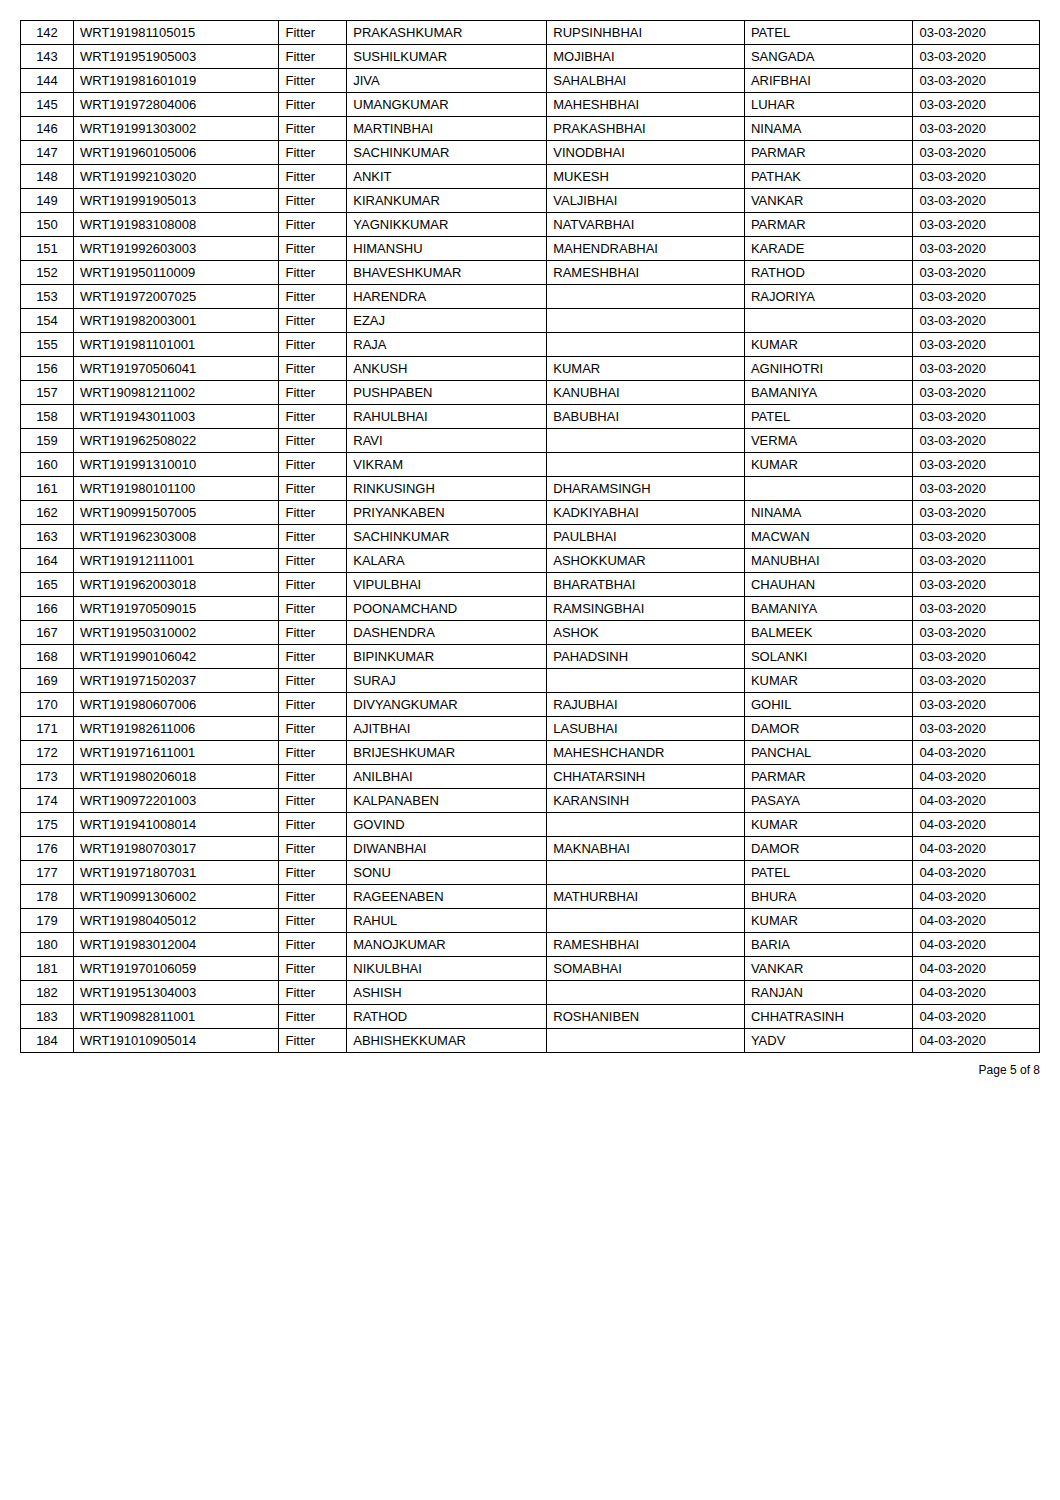| 142 | WRT191981105015 | Fitter | PRAKASHKUMAR | RUPSINHBHAI | PATEL | 03-03-2020 |
| 143 | WRT191951905003 | Fitter | SUSHILKUMAR | MOJIBHAI | SANGADA | 03-03-2020 |
| 144 | WRT191981601019 | Fitter | JIVA | SAHALBHAI | ARIFBHAI | 03-03-2020 |
| 145 | WRT191972804006 | Fitter | UMANGKUMAR | MAHESHBHAI | LUHAR | 03-03-2020 |
| 146 | WRT191991303002 | Fitter | MARTINBHAI | PRAKASHBHAI | NINAMA | 03-03-2020 |
| 147 | WRT191960105006 | Fitter | SACHINKUMAR | VINODBHAI | PARMAR | 03-03-2020 |
| 148 | WRT191992103020 | Fitter | ANKIT | MUKESH | PATHAK | 03-03-2020 |
| 149 | WRT191991905013 | Fitter | KIRANKUMAR | VALJIBHAI | VANKAR | 03-03-2020 |
| 150 | WRT191983108008 | Fitter | YAGNIKKUMAR | NATVARBHAI | PARMAR | 03-03-2020 |
| 151 | WRT191992603003 | Fitter | HIMANSHU | MAHENDRABHAI | KARADE | 03-03-2020 |
| 152 | WRT191950110009 | Fitter | BHAVESHKUMAR | RAMESHBHAI | RATHOD | 03-03-2020 |
| 153 | WRT191972007025 | Fitter | HARENDRA | | RAJORIYA | 03-03-2020 |
| 154 | WRT191982003001 | Fitter | EZAJ | | | 03-03-2020 |
| 155 | WRT191981101001 | Fitter | RAJA | | KUMAR | 03-03-2020 |
| 156 | WRT191970506041 | Fitter | ANKUSH | KUMAR | AGNIHOTRI | 03-03-2020 |
| 157 | WRT190981211002 | Fitter | PUSHPABEN | KANUBHAI | BAMANIYA | 03-03-2020 |
| 158 | WRT191943011003 | Fitter | RAHULBHAI | BABUBHAI | PATEL | 03-03-2020 |
| 159 | WRT191962508022 | Fitter | RAVI | | VERMA | 03-03-2020 |
| 160 | WRT191991310010 | Fitter | VIKRAM | | KUMAR | 03-03-2020 |
| 161 | WRT191980101100 | Fitter | RINKUSINGH | DHARAMSINGH | | 03-03-2020 |
| 162 | WRT190991507005 | Fitter | PRIYANKABEN | KADKIYABHAI | NINAMA | 03-03-2020 |
| 163 | WRT191962303008 | Fitter | SACHINKUMAR | PAULBHAI | MACWAN | 03-03-2020 |
| 164 | WRT191912111001 | Fitter | KALARA | ASHOKKUMAR | MANUBHAI | 03-03-2020 |
| 165 | WRT191962003018 | Fitter | VIPULBHAI | BHARATBHAI | CHAUHAN | 03-03-2020 |
| 166 | WRT191970509015 | Fitter | POONAMCHAND | RAMSINGBHAI | BAMANIYA | 03-03-2020 |
| 167 | WRT191950310002 | Fitter | DASHENDRA | ASHOK | BALMEEK | 03-03-2020 |
| 168 | WRT191990106042 | Fitter | BIPINKUMAR | PAHADSINH | SOLANKI | 03-03-2020 |
| 169 | WRT191971502037 | Fitter | SURAJ | | KUMAR | 03-03-2020 |
| 170 | WRT191980607006 | Fitter | DIVYANGKUMAR | RAJUBHAI | GOHIL | 03-03-2020 |
| 171 | WRT191982611006 | Fitter | AJITBHAI | LASUBHAI | DAMOR | 03-03-2020 |
| 172 | WRT191971611001 | Fitter | BRIJESHKUMAR | MAHESHCHANDR | PANCHAL | 04-03-2020 |
| 173 | WRT191980206018 | Fitter | ANILBHAI | CHHATARSINH | PARMAR | 04-03-2020 |
| 174 | WRT190972201003 | Fitter | KALPANABEN | KARANSINH | PASAYA | 04-03-2020 |
| 175 | WRT191941008014 | Fitter | GOVIND | | KUMAR | 04-03-2020 |
| 176 | WRT191980703017 | Fitter | DIWANBHAI | MAKNABHAI | DAMOR | 04-03-2020 |
| 177 | WRT191971807031 | Fitter | SONU | | PATEL | 04-03-2020 |
| 178 | WRT190991306002 | Fitter | RAGEENABEN | MATHURBHAI | BHURA | 04-03-2020 |
| 179 | WRT191980405012 | Fitter | RAHUL | | KUMAR | 04-03-2020 |
| 180 | WRT191983012004 | Fitter | MANOJKUMAR | RAMESHBHAI | BARIA | 04-03-2020 |
| 181 | WRT191970106059 | Fitter | NIKULBHAI | SOMABHAI | VANKAR | 04-03-2020 |
| 182 | WRT191951304003 | Fitter | ASHISH | | RANJAN | 04-03-2020 |
| 183 | WRT190982811001 | Fitter | RATHOD | ROSHANIBEN | CHHATRASINH | 04-03-2020 |
| 184 | WRT191010905014 | Fitter | ABHISHEKKUMAR | | YADV | 04-03-2020 |
Page 5 of 8